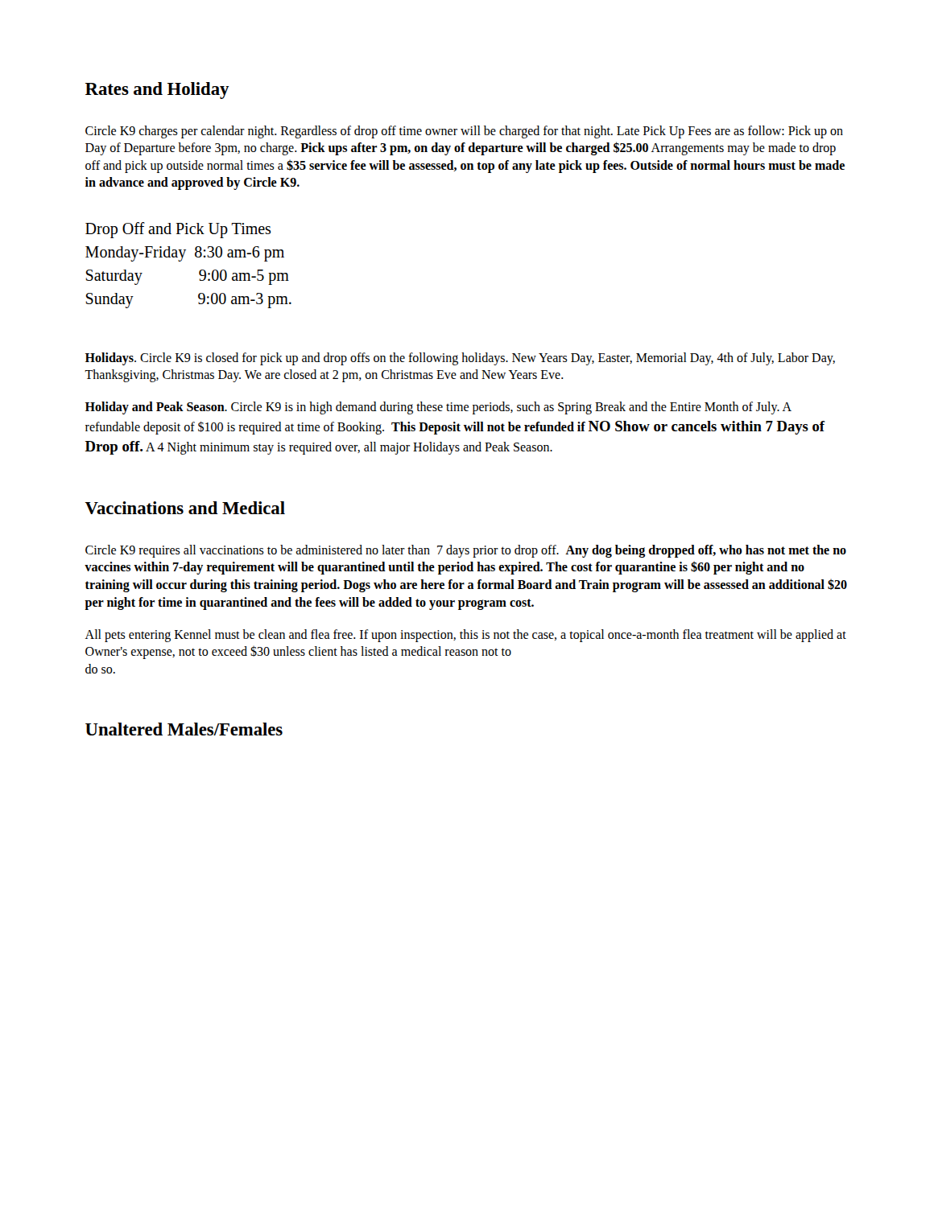Rates and Holiday
Circle K9 charges per calendar night. Regardless of drop off time owner will be charged for that night. Late Pick Up Fees are as follow: Pick up on Day of Departure before 3pm, no charge. Pick ups after 3 pm, on day of departure will be charged $25.00 Arrangements may be made to drop off and pick up outside normal times a $35 service fee will be assessed, on top of any late pick up fees. Outside of normal hours must be made in advance and approved by Circle K9.
Drop Off and Pick Up Times
Monday-Friday 8:30 am-6 pm
Saturday 9:00 am-5 pm
Sunday 9:00 am-3 pm.
Holidays. Circle K9 is closed for pick up and drop offs on the following holidays. New Years Day, Easter, Memorial Day, 4th of July, Labor Day, Thanksgiving, Christmas Day. We are closed at 2 pm, on Christmas Eve and New Years Eve.
Holiday and Peak Season. Circle K9 is in high demand during these time periods, such as Spring Break and the Entire Month of July. A refundable deposit of $100 is required at time of Booking. This Deposit will not be refunded if NO Show or cancels within 7 Days of Drop off. A 4 Night minimum stay is required over, all major Holidays and Peak Season.
Vaccinations and Medical
Circle K9 requires all vaccinations to be administered no later than 7 days prior to drop off. Any dog being dropped off, who has not met the no vaccines within 7-day requirement will be quarantined until the period has expired. The cost for quarantine is $60 per night and no training will occur during this training period. Dogs who are here for a formal Board and Train program will be assessed an additional $20 per night for time in quarantined and the fees will be added to your program cost.
All pets entering Kennel must be clean and flea free. If upon inspection, this is not the case, a topical once-a-month flea treatment will be applied at Owner's expense, not to exceed $30 unless client has listed a medical reason not to
do so.
Unaltered Males/Females